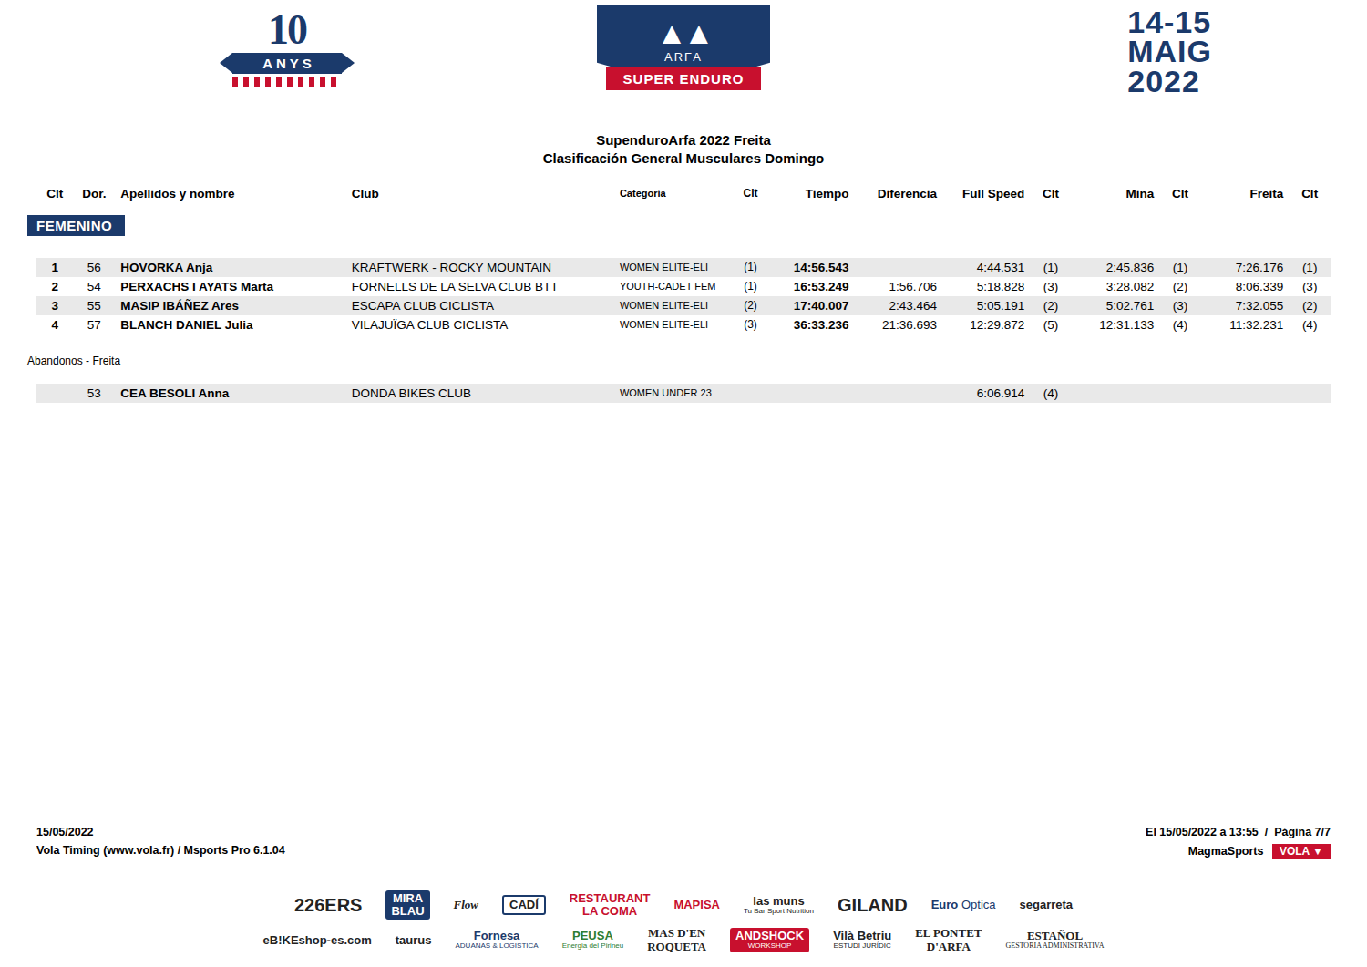10
ANYS
▲▲
ARFA
SUPER ENDURO
14-15
MAIG
2022
SupenduroArfa 2022 Freita
Clasificación General Musculares Domingo
| Clt | Dor. | Apellidos y nombre | Club | Categoría | Clt | Tiempo | Diferencia | Full Speed | Clt | Mina | Clt | Freita | Clt |
| --- | --- | --- | --- | --- | --- | --- | --- | --- | --- | --- | --- | --- | --- |
FEMENINO
| 1 | 56 | HOVORKA Anja | KRAFTWERK - ROCKY MOUNTAIN | WOMEN ELITE-ELI | (1) | 14:56.543 | | 4:44.531 | (1) | 2:45.836 | (1) | 7:26.176 | (1) |
| 2 | 54 | PERXACHS I AYATS Marta | FORNELLS DE LA SELVA CLUB BTT | YOUTH-CADET FEM | (1) | 16:53.249 | 1:56.706 | 5:18.828 | (3) | 3:28.082 | (2) | 8:06.339 | (3) |
| 3 | 55 | MASIP IBÁÑEZ Ares | ESCAPA CLUB CICLISTA | WOMEN ELITE-ELI | (2) | 17:40.007 | 2:43.464 | 5:05.191 | (2) | 5:02.761 | (3) | 7:32.055 | (2) |
| 4 | 57 | BLANCH DANIEL Julia | VILAJUÏGA CLUB CICLISTA | WOMEN ELITE-ELI | (3) | 36:33.236 | 21:36.693 | 12:29.872 | (5) | 12:31.133 | (4) | 11:32.231 | (4) |
Abandonos - Freita
| | 53 | CEA BESOLI Anna | DONDA BIKES CLUB | WOMEN UNDER 23 | | | | 6:06.914 | (4) | | | | |
15/05/2022 El 15/05/2022 a 13:55 / Página 7/7
Vola Timing (www.vola.fr) / Msports Pro 6.1.04 MagmaSports VOLA ▼
226ERS
MIRA
BLAU
Flow
CADÍ
RESTAURANT
LA COMA
MAPISA
las munsTu Bar Sport Nutrition
GILAND
Euro Optica
segarreta
eB!KEshop-es.com
taurus
FornesaADUANAS & LOGISTICA
PEUSAEnergia del Pirineu
MAS D'EN
ROQUETA
ANDSHOCKWORKSHOP
Vilà BetriuESTUDI JURÍDIC
EL PONTET
D'ARFA
ESTAÑOLGESTORIA ADMINISTRATIVA